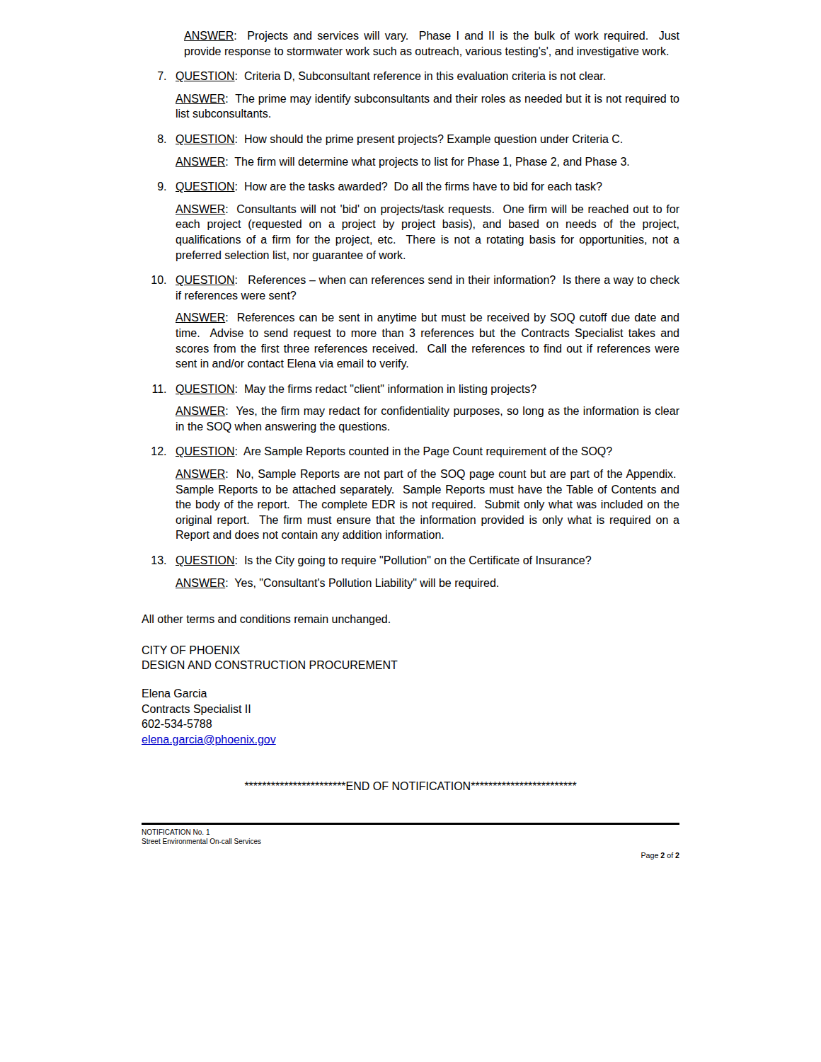ANSWER: Projects and services will vary. Phase I and II is the bulk of work required. Just provide response to stormwater work such as outreach, various testing's', and investigative work.
QUESTION: Criteria D, Subconsultant reference in this evaluation criteria is not clear.
ANSWER: The prime may identify subconsultants and their roles as needed but it is not required to list subconsultants.
QUESTION: How should the prime present projects? Example question under Criteria C.
ANSWER: The firm will determine what projects to list for Phase 1, Phase 2, and Phase 3.
QUESTION: How are the tasks awarded? Do all the firms have to bid for each task?
ANSWER: Consultants will not 'bid' on projects/task requests. One firm will be reached out to for each project (requested on a project by project basis), and based on needs of the project, qualifications of a firm for the project, etc. There is not a rotating basis for opportunities, not a preferred selection list, nor guarantee of work.
QUESTION: References – when can references send in their information? Is there a way to check if references were sent?
ANSWER: References can be sent in anytime but must be received by SOQ cutoff due date and time. Advise to send request to more than 3 references but the Contracts Specialist takes and scores from the first three references received. Call the references to find out if references were sent in and/or contact Elena via email to verify.
QUESTION: May the firms redact "client" information in listing projects?
ANSWER: Yes, the firm may redact for confidentiality purposes, so long as the information is clear in the SOQ when answering the questions.
QUESTION: Are Sample Reports counted in the Page Count requirement of the SOQ?
ANSWER: No, Sample Reports are not part of the SOQ page count but are part of the Appendix. Sample Reports to be attached separately. Sample Reports must have the Table of Contents and the body of the report. The complete EDR is not required. Submit only what was included on the original report. The firm must ensure that the information provided is only what is required on a Report and does not contain any addition information.
QUESTION: Is the City going to require "Pollution" on the Certificate of Insurance?
ANSWER: Yes, "Consultant's Pollution Liability" will be required.
All other terms and conditions remain unchanged.
CITY OF PHOENIX
DESIGN AND CONSTRUCTION PROCUREMENT
Elena Garcia
Contracts Specialist II
602-534-5788
elena.garcia@phoenix.gov
***********************END OF NOTIFICATION************************
NOTIFICATION No. 1
Street Environmental On-call Services
Page 2 of 2